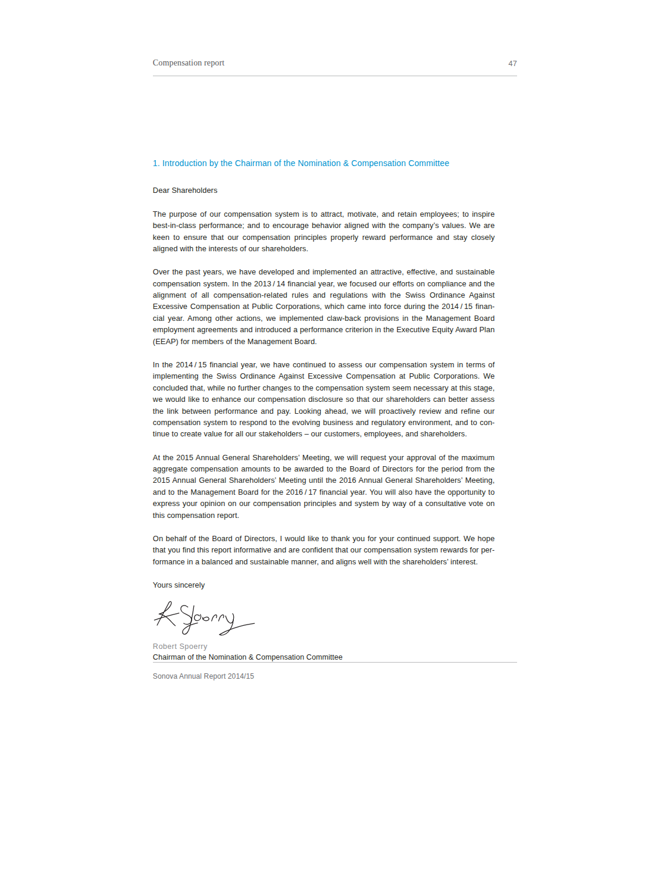Compensation report 47
1. Introduction by the Chairman of the Nomination & Compensation Committee
Dear Shareholders
The purpose of our compensation system is to attract, motivate, and retain employees; to inspire best-in-class performance; and to encourage behavior aligned with the company’s values. We are keen to ensure that our compensation principles properly reward performance and stay closely aligned with the interests of our shareholders.
Over the past years, we have developed and implemented an attractive, effective, and sustainable compensation system. In the 2013 / 14 financial year, we focused our efforts on compliance and the alignment of all compensation-related rules and regulations with the Swiss Ordinance Against Excessive Compensation at Public Corporations, which came into force during the 2014 / 15 financial year. Among other actions, we implemented claw-back provisions in the Management Board employment agreements and introduced a performance criterion in the Executive Equity Award Plan (EEAP) for members of the Management Board.
In the 2014 / 15 financial year, we have continued to assess our compensation system in terms of implementing the Swiss Ordinance Against Excessive Compensation at Public Corporations. We concluded that, while no further changes to the compensation system seem necessary at this stage, we would like to enhance our compensation disclosure so that our shareholders can better assess the link between performance and pay. Looking ahead, we will proactively review and refine our compensation system to respond to the evolving business and regulatory environment, and to continue to create value for all our stakeholders – our customers, employees, and shareholders.
At the 2015 Annual General Shareholders’ Meeting, we will request your approval of the maximum aggregate compensation amounts to be awarded to the Board of Directors for the period from the 2015 Annual General Shareholders’ Meeting until the 2016 Annual General Shareholders’ Meeting, and to the Management Board for the 2016 / 17 financial year. You will also have the opportunity to express your opinion on our compensation principles and system by way of a consultative vote on this compensation report.
On behalf of the Board of Directors, I would like to thank you for your continued support. We hope that you find this report informative and are confident that our compensation system rewards for performance in a balanced and sustainable manner, and aligns well with the shareholders’ interest.
Yours sincerely
Robert Spoerry
Chairman of the Nomination & Compensation Committee
Sonova Annual Report 2014/15